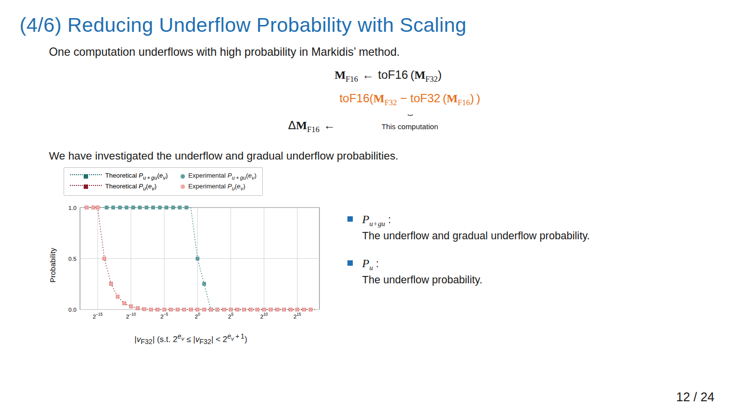(4/6) Reducing Underflow Probability with Scaling
One computation underflows with high probability in Markidis’ method.
MF16 ← toF16 (MF32)
ΔMF16 ← toF16(MF32 − toF32 (MF16) ) ⏟ This computation
We have investigated the underflow and gradual underflow probabilities.
Theoretical Pu + gu(ev)
Experimental Pu + gu(ev)
Theoretical Pu(ev)
Experimental Pu(ev)
Probability 1.0 0.5 0.0 2−15 2−10 2−5 20 25 210 215
|vF32| (s.t. 2ev ≤ |vF32| < 2ev + 1)
Pu+gu :
The underflow and gradual underflow probability.
Pu :
The underflow probability.
12 / 24